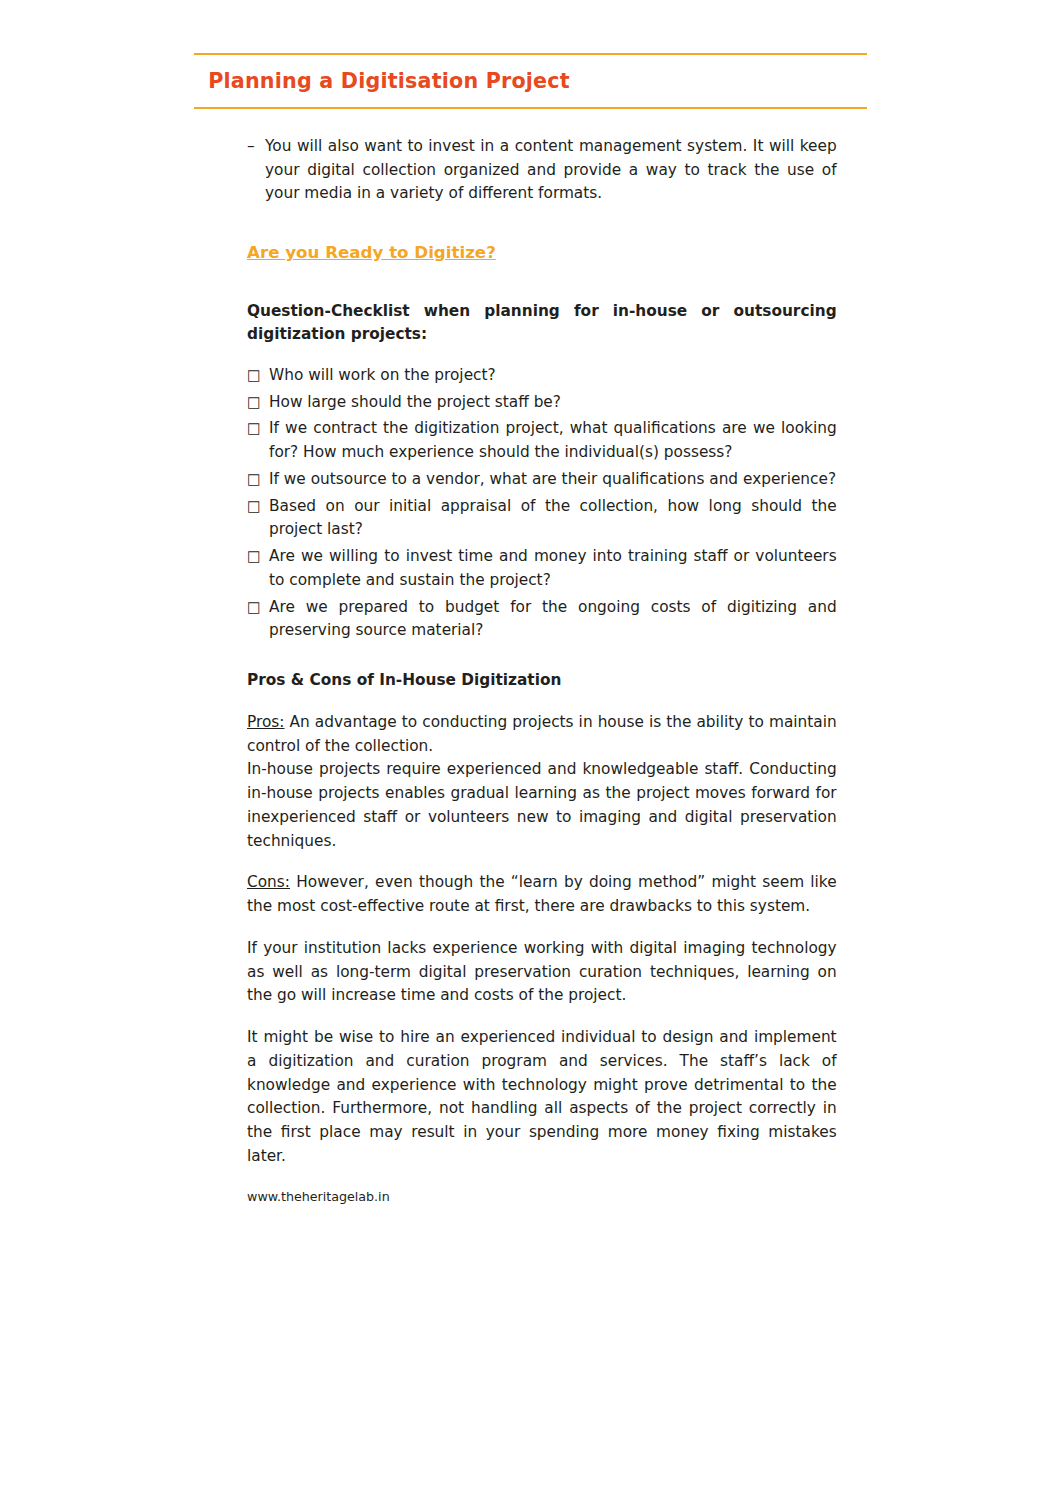Planning a Digitisation Project
You will also want to invest in a content management system. It will keep your digital collection organized and provide a way to track the use of your media in a variety of different formats.
Are you Ready to Digitize?
Question-Checklist when planning for in-house or outsourcing digitization projects:
Who will work on the project?
How large should the project staff be?
If we contract the digitization project, what qualifications are we looking for? How much experience should the individual(s) possess?
If we outsource to a vendor, what are their qualifications and experience?
Based on our initial appraisal of the collection, how long should the project last?
Are we willing to invest time and money into training staff or volunteers to complete and sustain the project?
Are we prepared to budget for the ongoing costs of digitizing and preserving source material?
Pros & Cons of In-House Digitization
Pros: An advantage to conducting projects in house is the ability to maintain control of the collection.
In-house projects require experienced and knowledgeable staff. Conducting in-house projects enables gradual learning as the project moves forward for inexperienced staff or volunteers new to imaging and digital preservation techniques.
Cons: However, even though the “learn by doing method” might seem like the most cost-effective route at first, there are drawbacks to this system.
If your institution lacks experience working with digital imaging technology as well as long-term digital preservation curation techniques, learning on the go will increase time and costs of the project.
It might be wise to hire an experienced individual to design and implement a digitization and curation program and services. The staff’s lack of knowledge and experience with technology might prove detrimental to the collection. Furthermore, not handling all aspects of the project correctly in the first place may result in your spending more money fixing mistakes later.
www.theheritagelab.in